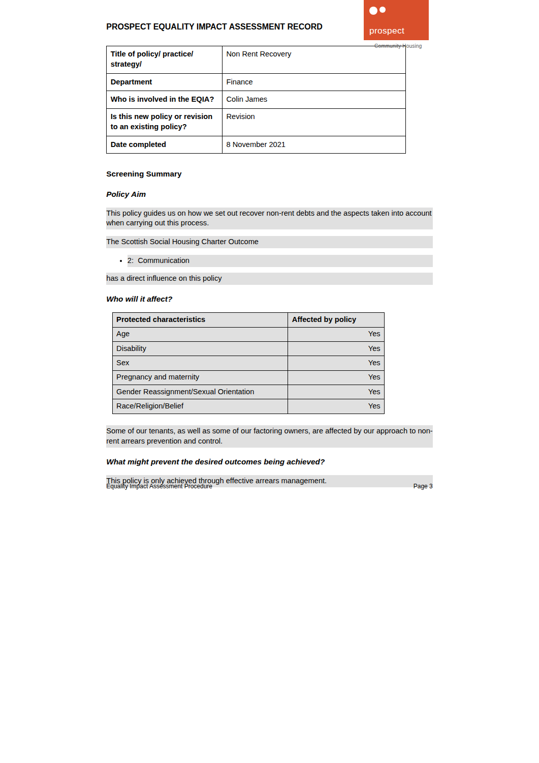prospect
Community Housing
PROSPECT EQUALITY IMPACT ASSESSMENT RECORD
| Title of policy/ practice/ strategy/ | Non Rent Recovery |
| Department | Finance |
| Who is involved in the EQIA? | Colin James |
| Is this new policy or revision to an existing policy? | Revision |
| Date completed | 8 November 2021 |
Screening Summary
Policy Aim
This policy guides us on how we set out recover non-rent debts and the aspects taken into account when carrying out this process.
The Scottish Social Housing Charter Outcome
2: Communication
has a direct influence on this policy
Who will it affect?
| Protected characteristics | Affected by policy |
| --- | --- |
| Age | Yes |
| Disability | Yes |
| Sex | Yes |
| Pregnancy and maternity | Yes |
| Gender Reassignment/Sexual Orientation | Yes |
| Race/Religion/Belief | Yes |
Some of our tenants, as well as some of our factoring owners, are affected by our approach to non-rent arrears prevention and control.
What might prevent the desired outcomes being achieved?
This policy is only achieved through effective arrears management.
Equality Impact Assessment Procedure Page 3